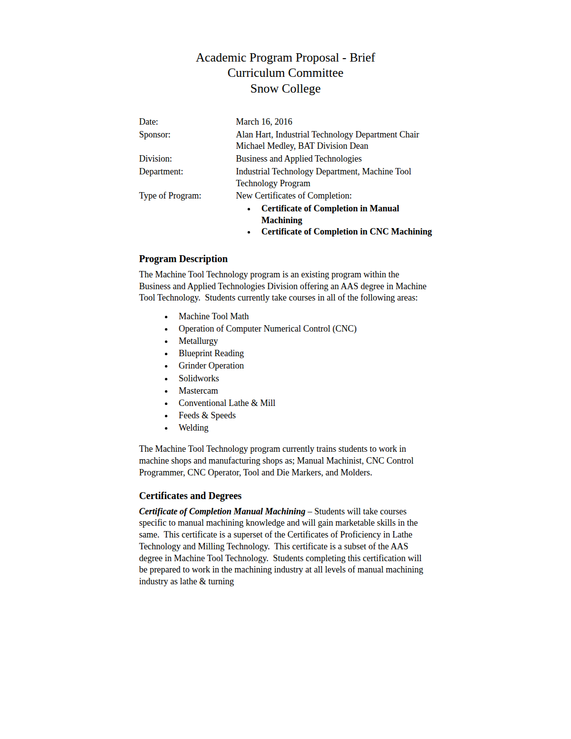Academic Program Proposal - Brief Curriculum Committee Snow College
| Date: | March 16, 2016 |
| Sponsor: | Alan Hart, Industrial Technology Department Chair Michael Medley, BAT Division Dean |
| Division: | Business and Applied Technologies |
| Department: | Industrial Technology Department, Machine Tool Technology Program |
| Type of Program: | New Certificates of Completion: Certificate of Completion in Manual Machining Certificate of Completion in CNC Machining |
Program Description
The Machine Tool Technology program is an existing program within the Business and Applied Technologies Division offering an AAS degree in Machine Tool Technology. Students currently take courses in all of the following areas:
Machine Tool Math
Operation of Computer Numerical Control (CNC)
Metallurgy
Blueprint Reading
Grinder Operation
Solidworks
Mastercam
Conventional Lathe & Mill
Feeds & Speeds
Welding
The Machine Tool Technology program currently trains students to work in machine shops and manufacturing shops as; Manual Machinist, CNC Control Programmer, CNC Operator, Tool and Die Markers, and Molders.
Certificates and Degrees
Certificate of Completion Manual Machining – Students will take courses specific to manual machining knowledge and will gain marketable skills in the same. This certificate is a superset of the Certificates of Proficiency in Lathe Technology and Milling Technology. This certificate is a subset of the AAS degree in Machine Tool Technology. Students completing this certification will be prepared to work in the machining industry at all levels of manual machining industry as lathe & turning